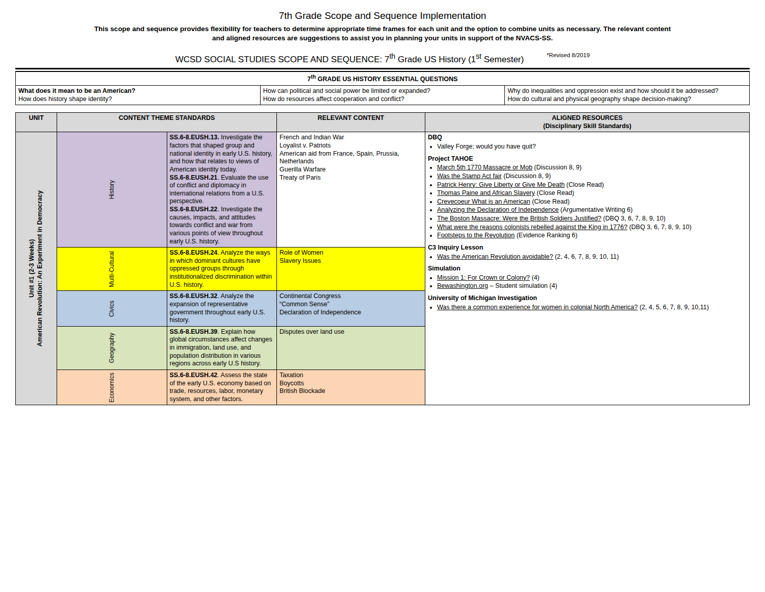7th Grade Scope and Sequence Implementation
This scope and sequence provides flexibility for teachers to determine appropriate time frames for each unit and the option to combine units as necessary. The relevant content and aligned resources are suggestions to assist you in planning your units in support of the NVACS-SS.
WCSD SOCIAL STUDIES SCOPE AND SEQUENCE: 7th Grade US History (1st Semester) *Revised 8/2019
| 7 th GRADE US HISTORY ESSENTIAL QUESTIONS |
| What does it mean to be an American? How does history shape identity? | How can political and social power be limited or expanded? How do resources affect cooperation and conflict? | Why do inequalities and oppression exist and how should it be addressed? How do cultural and physical geography shape decision-making? |
| UNIT | CONTENT THEME STANDARDS | RELEVANT CONTENT | ALIGNED RESOURCES (Disciplinary Skill Standards) |
| --- | --- | --- | --- |
| Unit #1 (2-3 Weeks) American Revolution: An Experiment in Democracy | History | SS.6-8.EUSH.13. Investigate the factors that shaped group and national identity in early U.S. history, and how that relates to views of American identity today. SS.6-8.EUSH.21 . Evaluate the use of conflict and diplomacy in international relations from a U.S. perspective. SS.6-8.EUSH.22 . Investigate the causes, impacts, and attitudes towards conflict and war from various points of view throughout early U.S. history. | French and Indian War Loyalist v. Patriots American aid from France, Spain, Prussia, Netherlands Guerilla Warfare Treaty of Paris | DBQ Valley Forge; would you have quit? Project TAHOE March 5th 1770 Massacre or Mob (Discussion 8, 9) Was the Stamp Act fair (Discussion 8, 9) Patrick Henry: Give Liberty or Give Me Death (Close Read) Thomas Paine and African Slavery (Close Read) Crevecoeur What is an American (Close Read) Analyzing the Declaration of Independence (Argumentative Writing 6) The Boston Massacre: Were the British Soldiers Justified? (DBQ 3, 6, 7, 8, 9, 10) What were the reasons colonists rebelled against the King in 1776? (DBQ 3, 6, 7, 8, 9, 10) Footsteps to the Revolution (Evidence Ranking 6) C3 Inquiry Lesson Was the American Revolution avoidable? (2, 4, 6, 7, 8, 9, 10, 11) Simulation Mission 1: For Crown or Colony? (4) Bewashington.org – Student simulation (4) University of Michigan Investigation Was there a common experience for women in colonial North America? (2, 4, 5, 6, 7, 8, 9, 10,11) |
| Multi-Cultural | SS.6-8.EUSH.24 . Analyze the ways in which dominant cultures have oppressed groups through institutionalized discrimination within U.S. history. | Role of Women Slavery Issues |
| Civics | SS.6-8.EUSH.32 . Analyze the expansion of representative government throughout early U.S. history. | Continental Congress “Common Sense” Declaration of Independence |
| Geography | SS.6-8.EUSH.39 . Explain how global circumstances affect changes in immigration, land use, and population distribution in various regions across early U.S history. | Disputes over land use |
| Economics | SS.6-8.EUSH.42 . Assess the state of the early U.S. economy based on trade, resources, labor, monetary system, and other factors. | Taxation Boycotts British Blockade |